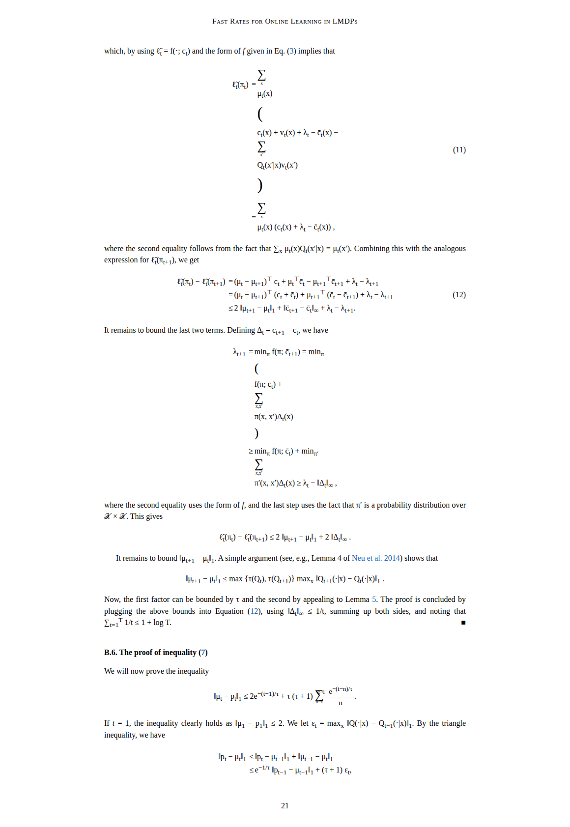Fast Rates for Online Learning in LMDPs
which, by using ℓ̃t = f(·; ct) and the form of f given in Eq. (3) implies that
ℓ̃t(πt) = ∑x μt(x) ( ct(x) + vt(x) + λt − c̄t(x) − ∑x′ Qt(x′|x)vt(x′) )
= ∑x μt(x) (ct(x) + λt − c̄t(x)) ,
(11)
where the second equality follows from the fact that ∑x μt(x)Qt(x′|x) = μt(x′). Combining this with the analogous expression for ℓ̃t(πt+1), we get
ℓ̃t(πt) − ℓ̃t(πt+1) = (μt − μt+1)⊤ ct + μt⊤c̄t − μt+1⊤c̄t+1 + λt − λt+1
= (μt − μt+1)⊤ (ct + c̄t) + μt+1⊤ (c̄t − c̄t+1) + λt − λt+1
≤ 2 ‖μt+1 − μt‖1 + ‖c̄t+1 − c̄t‖∞ + λt − λt+1.
(12)
It remains to bound the last two terms. Defining Δt = c̄t+1 − c̄t, we have
λt+1 = minπ f(π; c̄t+1) = minπ( f(π; c̄t) + ∑x,x′ π(x, x′)Δt(x) )
≥ minπ f(π; c̄t) + minπ′ ∑x,x′ π′(x, x′)Δt(x) ≥ λt − ‖Δt‖∞ ,
where the second equality uses the form of f, and the last step uses the fact that π′ is a probability distribution over 𝒳 × 𝒳. This gives
ℓ̃t(πt) − ℓ̃t(πt+1) ≤ 2 ‖μt+1 − μt‖1 + 2 ‖Δt‖∞ .
It remains to bound ‖μt+1 − μt‖1. A simple argument (see, e.g., Lemma 4 of Neu et al. 2014) shows that
‖μt+1 − μt‖1 ≤ max {τ(Qt), τ(Qt+1)} maxx ‖Qt+1(·|x) − Qt(·|x)‖1 .
Now, the first factor can be bounded by τ and the second by appealing to Lemma 5. The proof is concluded by plugging the above bounds into Equation (12), using ‖Δt‖∞ ≤ 1/t, summing up both sides, and noting that ∑t=1T 1/t ≤ 1 + log T. ■
B.6. The proof of inequality (7)
We will now prove the inequality
‖μt − pt‖1 ≤ 2e−(t−1)/τ + τ (τ + 1) ∑n=1t−1 e−(t−n)/τ n.
If t = 1, the inequality clearly holds as ‖μ1 − p1‖1 ≤ 2. We let εt = maxx ‖Q(·|x) − Qt−1(·|x)‖1. By the triangle inequality, we have
‖pt − μt‖1 ≤ ‖pt − μt−1‖1 + ‖μt−1 − μt‖1
≤ e−1/τ ‖pt−1 − μt−1‖1 + (τ + 1) εt,
21